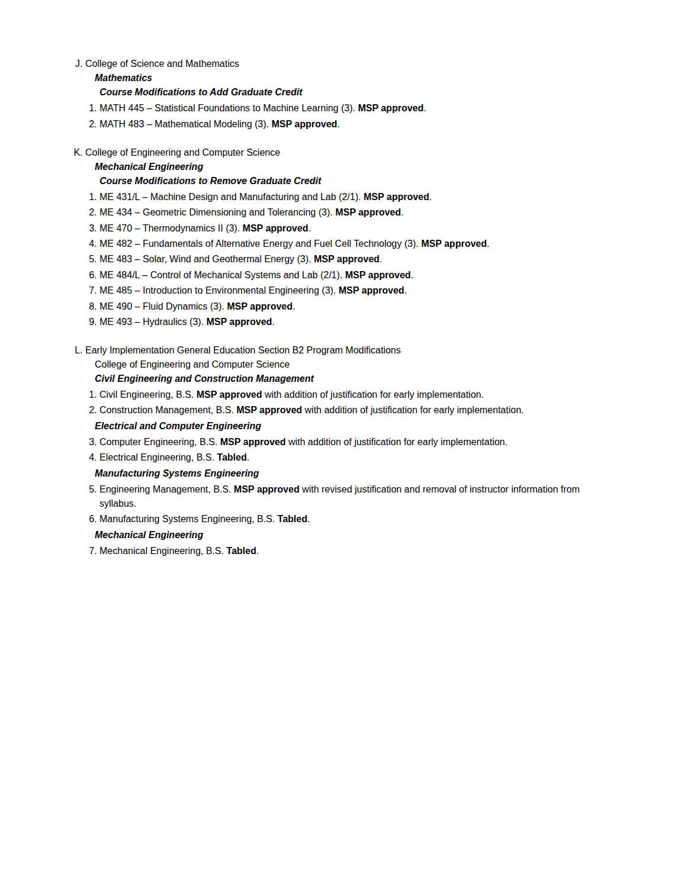College of Science and Mathematics
Mathematics
Course Modifications to Add Graduate Credit
MATH 445 – Statistical Foundations to Machine Learning (3). MSP approved.
MATH 483 – Mathematical Modeling (3). MSP approved.
College of Engineering and Computer Science
Mechanical Engineering
Course Modifications to Remove Graduate Credit
ME 431/L – Machine Design and Manufacturing and Lab (2/1). MSP approved.
ME 434 – Geometric Dimensioning and Tolerancing (3). MSP approved.
ME 470 – Thermodynamics II (3). MSP approved.
ME 482 – Fundamentals of Alternative Energy and Fuel Cell Technology (3). MSP approved.
ME 483 – Solar, Wind and Geothermal Energy (3). MSP approved.
ME 484/L – Control of Mechanical Systems and Lab (2/1). MSP approved.
ME 485 – Introduction to Environmental Engineering (3). MSP approved.
ME 490 – Fluid Dynamics (3). MSP approved.
ME 493 – Hydraulics (3). MSP approved.
Early Implementation General Education Section B2 Program Modifications
College of Engineering and Computer Science
Civil Engineering and Construction Management
Civil Engineering, B.S. MSP approved with addition of justification for early implementation.
Construction Management, B.S. MSP approved with addition of justification for early implementation.
Electrical and Computer Engineering
Computer Engineering, B.S. MSP approved with addition of justification for early implementation.
Electrical Engineering, B.S. Tabled.
Manufacturing Systems Engineering
Engineering Management, B.S. MSP approved with revised justification and removal of instructor information from syllabus.
Manufacturing Systems Engineering, B.S. Tabled.
Mechanical Engineering
Mechanical Engineering, B.S. Tabled.